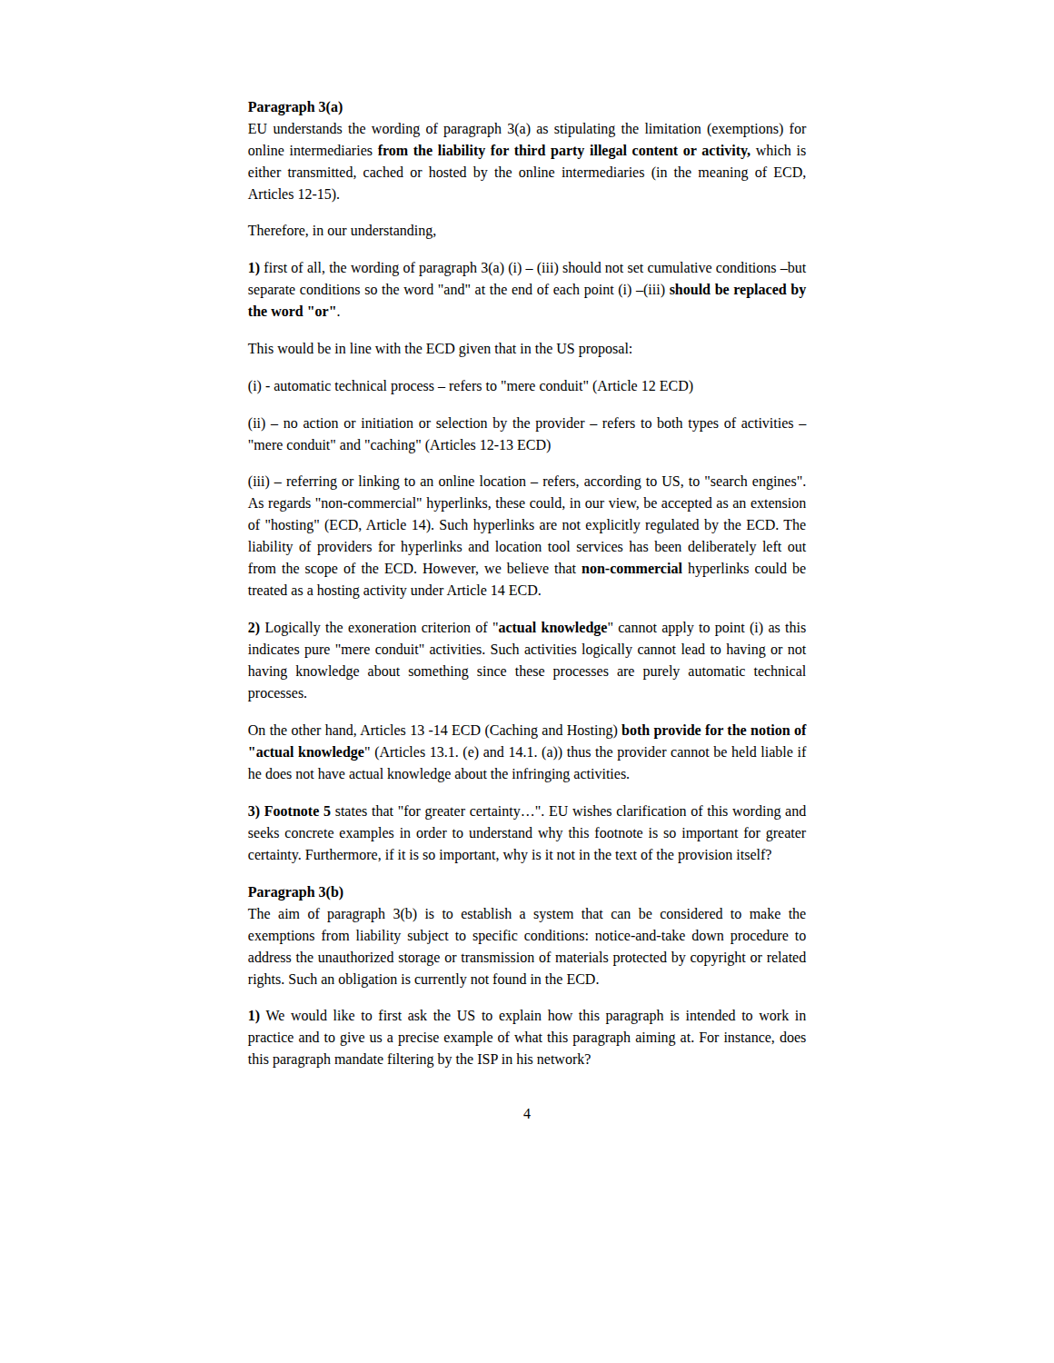Paragraph 3(a)
EU understands the wording of paragraph 3(a) as stipulating the limitation (exemptions) for online intermediaries from the liability for third party illegal content or activity, which is either transmitted, cached or hosted by the online intermediaries (in the meaning of ECD, Articles 12-15).
Therefore, in our understanding,
1) first of all, the wording of paragraph 3(a) (i) – (iii) should not set cumulative conditions –but separate conditions so the word "and" at the end of each point (i) –(iii) should be replaced by the word "or".
This would be in line with the ECD given that in the US proposal:
(i) - automatic technical process – refers to "mere conduit" (Article 12 ECD)
(ii) – no action or initiation or selection by the provider – refers to both types of activities – "mere conduit" and "caching" (Articles 12-13 ECD)
(iii) – referring or linking to an online location – refers, according to US, to "search engines". As regards "non-commercial" hyperlinks, these could, in our view, be accepted as an extension of "hosting" (ECD, Article 14). Such hyperlinks are not explicitly regulated by the ECD. The liability of providers for hyperlinks and location tool services has been deliberately left out from the scope of the ECD. However, we believe that non-commercial hyperlinks could be treated as a hosting activity under Article 14 ECD.
2) Logically the exoneration criterion of "actual knowledge" cannot apply to point (i) as this indicates pure "mere conduit" activities. Such activities logically cannot lead to having or not having knowledge about something since these processes are purely automatic technical processes.
On the other hand, Articles 13 -14 ECD (Caching and Hosting) both provide for the notion of "actual knowledge" (Articles 13.1. (e) and 14.1. (a)) thus the provider cannot be held liable if he does not have actual knowledge about the infringing activities.
3) Footnote 5 states that "for greater certainty…". EU wishes clarification of this wording and seeks concrete examples in order to understand why this footnote is so important for greater certainty. Furthermore, if it is so important, why is it not in the text of the provision itself?
Paragraph 3(b)
The aim of paragraph 3(b) is to establish a system that can be considered to make the exemptions from liability subject to specific conditions: notice-and-take down procedure to address the unauthorized storage or transmission of materials protected by copyright or related rights. Such an obligation is currently not found in the ECD.
1) We would like to first ask the US to explain how this paragraph is intended to work in practice and to give us a precise example of what this paragraph aiming at. For instance, does this paragraph mandate filtering by the ISP in his network?
4